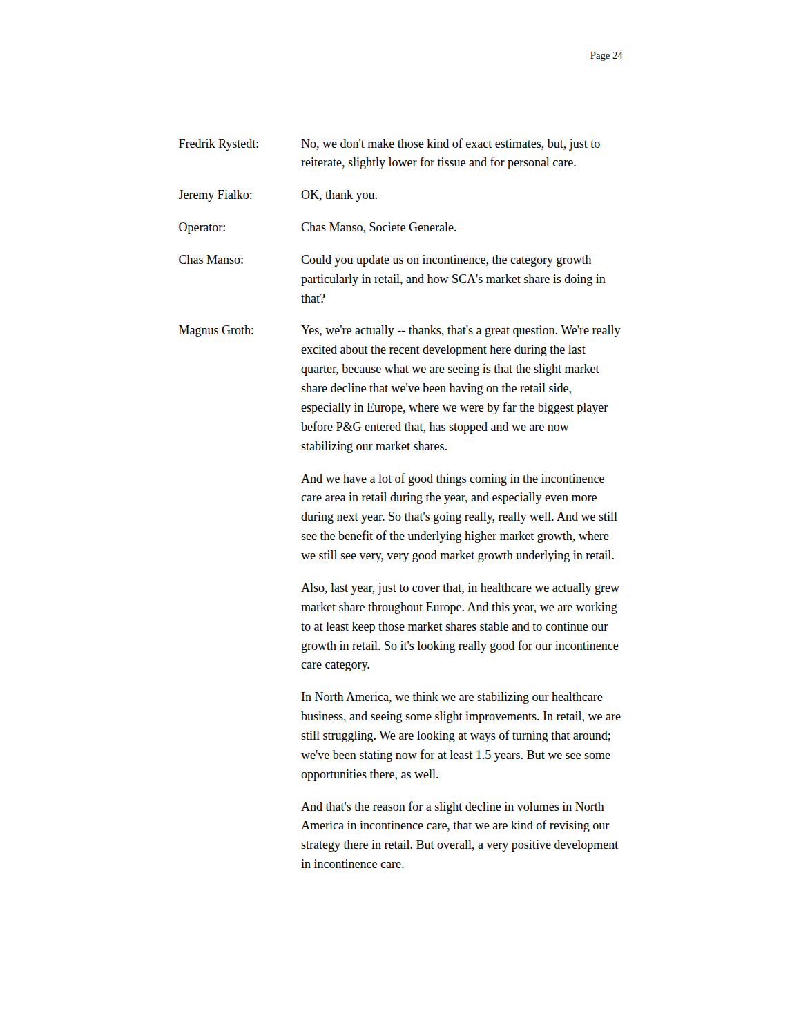Page 24
| Fredrik Rystedt: | No, we don't make those kind of exact estimates, but, just to reiterate, slightly lower for tissue and for personal care. |
| Jeremy Fialko: | OK, thank you. |
| Operator: | Chas Manso, Societe Generale. |
| Chas Manso: | Could you update us on incontinence, the category growth particularly in retail, and how SCA's market share is doing in that? |
| Magnus Groth: | Yes, we're actually -- thanks, that's a great question. We're really excited about the recent development here during the last quarter, because what we are seeing is that the slight market share decline that we've been having on the retail side, especially in Europe, where we were by far the biggest player before P&G entered that, has stopped and we are now stabilizing our market shares. And we have a lot of good things coming in the incontinence care area in retail during the year, and especially even more during next year. So that's going really, really well. And we still see the benefit of the underlying higher market growth, where we still see very, very good market growth underlying in retail. Also, last year, just to cover that, in healthcare we actually grew market share throughout Europe. And this year, we are working to at least keep those market shares stable and to continue our growth in retail. So it's looking really good for our incontinence care category. In North America, we think we are stabilizing our healthcare business, and seeing some slight improvements. In retail, we are still struggling. We are looking at ways of turning that around; we've been stating now for at least 1.5 years. But we see some opportunities there, as well. And that's the reason for a slight decline in volumes in North America in incontinence care, that we are kind of revising our strategy there in retail. But overall, a very positive development in incontinence care. |